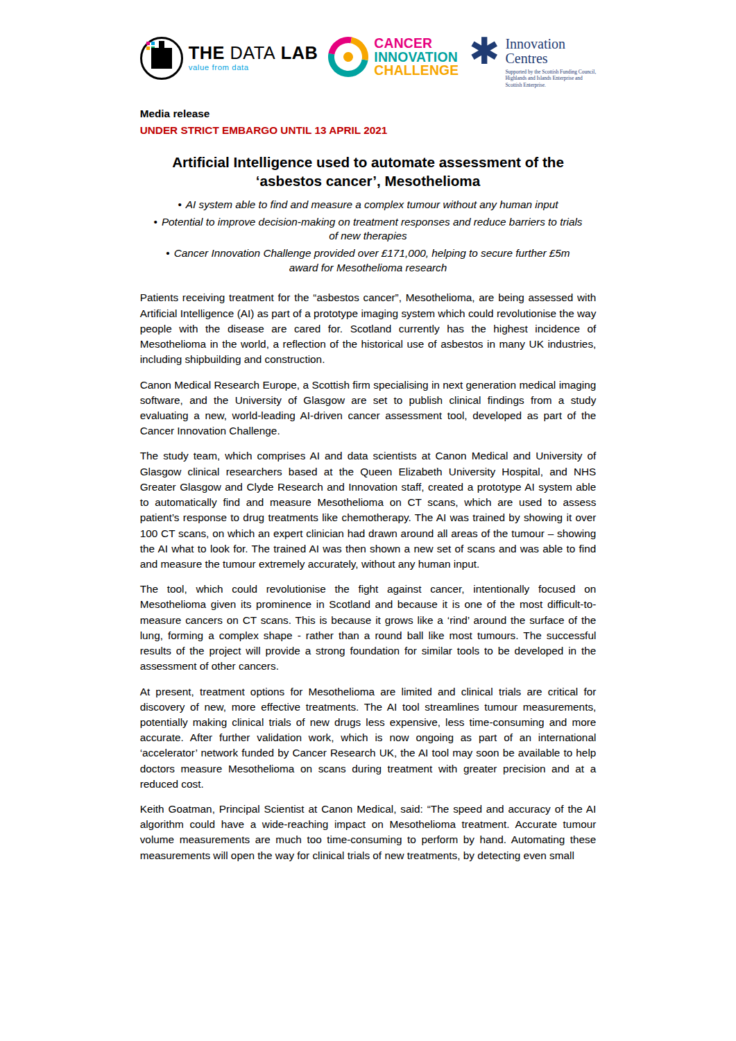THE DATA LAB
value from data
CANCER
INNOVATION
CHALLENGE
✱
Innovation
Centres
Supported by the Scottish Funding Council,
Highlands and Islands Enterprise and
Scottish Enterprise.
Media release
UNDER STRICT EMBARGO UNTIL 13 APRIL 2021
Artificial Intelligence used to automate assessment of the ‘asbestos cancer’, Mesothelioma
•AI system able to find and measure a complex tumour without any human input
•Potential to improve decision-making on treatment responses and reduce barriers to trials of new therapies
•Cancer Innovation Challenge provided over £171,000, helping to secure further £5m award for Mesothelioma research
Patients receiving treatment for the “asbestos cancer”, Mesothelioma, are being assessed with Artificial Intelligence (AI) as part of a prototype imaging system which could revolutionise the way people with the disease are cared for. Scotland currently has the highest incidence of Mesothelioma in the world, a reflection of the historical use of asbestos in many UK industries, including shipbuilding and construction.
Canon Medical Research Europe, a Scottish firm specialising in next generation medical imaging software, and the University of Glasgow are set to publish clinical findings from a study evaluating a new, world-leading AI-driven cancer assessment tool, developed as part of the Cancer Innovation Challenge.
The study team, which comprises AI and data scientists at Canon Medical and University of Glasgow clinical researchers based at the Queen Elizabeth University Hospital, and NHS Greater Glasgow and Clyde Research and Innovation staff, created a prototype AI system able to automatically find and measure Mesothelioma on CT scans, which are used to assess patient’s response to drug treatments like chemotherapy. The AI was trained by showing it over 100 CT scans, on which an expert clinician had drawn around all areas of the tumour – showing the AI what to look for. The trained AI was then shown a new set of scans and was able to find and measure the tumour extremely accurately, without any human input.
The tool, which could revolutionise the fight against cancer, intentionally focused on Mesothelioma given its prominence in Scotland and because it is one of the most difficult-to-measure cancers on CT scans. This is because it grows like a ‘rind’ around the surface of the lung, forming a complex shape - rather than a round ball like most tumours. The successful results of the project will provide a strong foundation for similar tools to be developed in the assessment of other cancers.
At present, treatment options for Mesothelioma are limited and clinical trials are critical for discovery of new, more effective treatments. The AI tool streamlines tumour measurements, potentially making clinical trials of new drugs less expensive, less time-consuming and more accurate. After further validation work, which is now ongoing as part of an international ‘accelerator’ network funded by Cancer Research UK, the AI tool may soon be available to help doctors measure Mesothelioma on scans during treatment with greater precision and at a reduced cost.
Keith Goatman, Principal Scientist at Canon Medical, said: “The speed and accuracy of the AI algorithm could have a wide-reaching impact on Mesothelioma treatment. Accurate tumour volume measurements are much too time-consuming to perform by hand. Automating these measurements will open the way for clinical trials of new treatments, by detecting even small